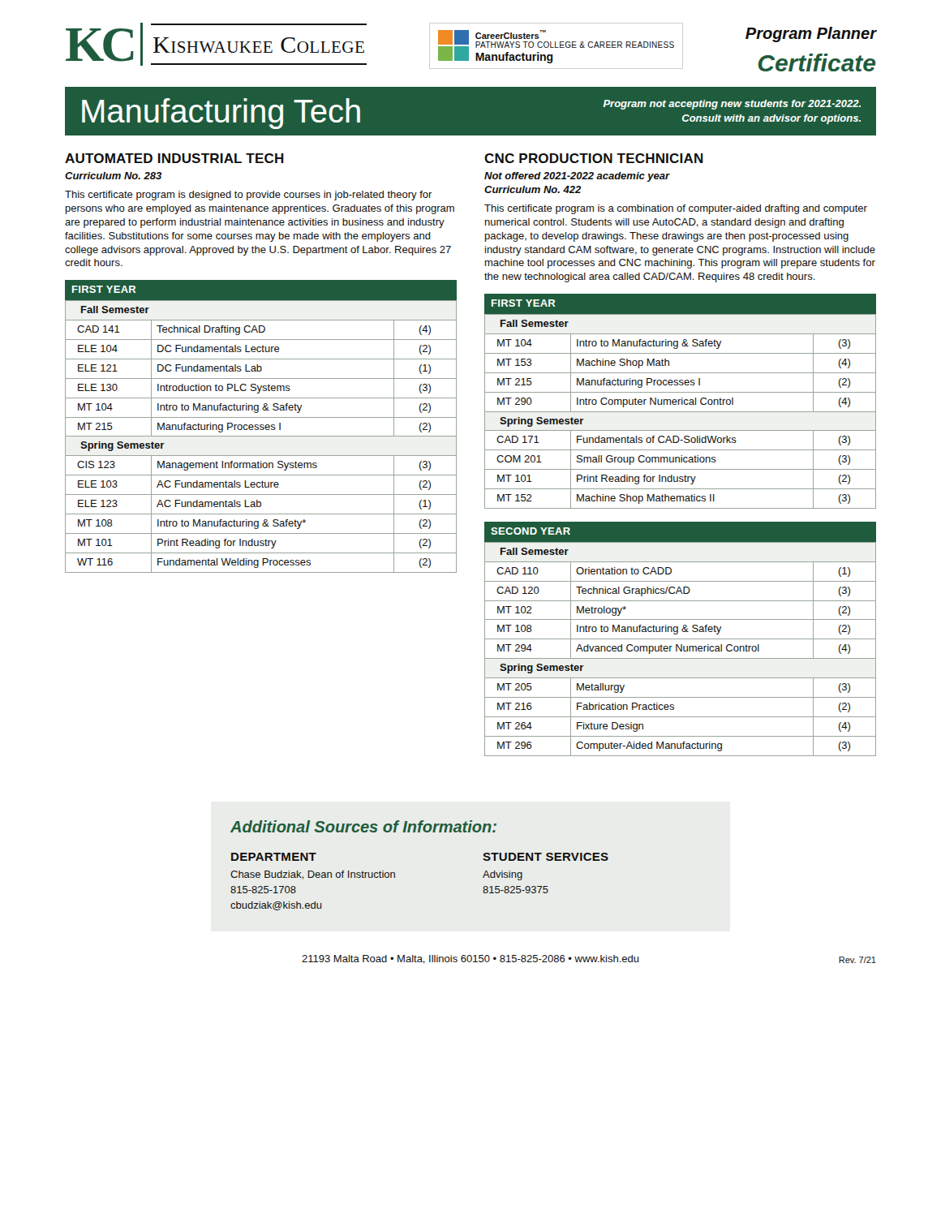KC
Kishwaukee College
CareerClusters™
PATHWAYS TO COLLEGE & CAREER READINESS
Manufacturing
Program Planner
Certificate
Manufacturing Tech
Program not accepting new students for 2021-2022.
Consult with an advisor for options.
AUTOMATED INDUSTRIAL TECH
Curriculum No. 283
This certificate program is designed to provide courses in job-related theory for persons who are employed as maintenance apprentices. Graduates of this program are prepared to perform industrial maintenance activities in business and industry facilities. Substitutions for some courses may be made with the employers and college advisors approval. Approved by the U.S. Department of Labor. Requires 27 credit hours.
FIRST YEAR
| Fall Semester |
| --- |
| CAD 141 | Technical Drafting CAD | (4) |
| ELE 104 | DC Fundamentals Lecture | (2) |
| ELE 121 | DC Fundamentals Lab | (1) |
| ELE 130 | Introduction to PLC Systems | (3) |
| MT 104 | Intro to Manufacturing & Safety | (2) |
| MT 215 | Manufacturing Processes I | (2) |
| Spring Semester |
| CIS 123 | Management Information Systems | (3) |
| ELE 103 | AC Fundamentals Lecture | (2) |
| ELE 123 | AC Fundamentals Lab | (1) |
| MT 108 | Intro to Manufacturing & Safety* | (2) |
| MT 101 | Print Reading for Industry | (2) |
| WT 116 | Fundamental Welding Processes | (2) |
CNC PRODUCTION TECHNICIAN
Not offered 2021-2022 academic year
Curriculum No. 422
This certificate program is a combination of computer-aided drafting and computer numerical control. Students will use AutoCAD, a standard design and drafting package, to develop drawings. These drawings are then post-processed using industry standard CAM software, to generate CNC programs. Instruction will include machine tool processes and CNC machining. This program will prepare students for the new technological area called CAD/CAM. Requires 48 credit hours.
FIRST YEAR
| Fall Semester |
| --- |
| MT 104 | Intro to Manufacturing & Safety | (3) |
| MT 153 | Machine Shop Math | (4) |
| MT 215 | Manufacturing Processes I | (2) |
| MT 290 | Intro Computer Numerical Control | (4) |
| Spring Semester |
| CAD 171 | Fundamentals of CAD-SolidWorks | (3) |
| COM 201 | Small Group Communications | (3) |
| MT 101 | Print Reading for Industry | (2) |
| MT 152 | Machine Shop Mathematics II | (3) |
SECOND YEAR
| Fall Semester |
| --- |
| CAD 110 | Orientation to CADD | (1) |
| CAD 120 | Technical Graphics/CAD | (3) |
| MT 102 | Metrology* | (2) |
| MT 108 | Intro to Manufacturing & Safety | (2) |
| MT 294 | Advanced Computer Numerical Control | (4) |
| Spring Semester |
| MT 205 | Metallurgy | (3) |
| MT 216 | Fabrication Practices | (2) |
| MT 264 | Fixture Design | (4) |
| MT 296 | Computer-Aided Manufacturing | (3) |
Additional Sources of Information:
DEPARTMENT
Chase Budziak, Dean of Instruction
815-825-1708
cbudziak@kish.edu
STUDENT SERVICES
Advising
815-825-9375
21193 Malta Road • Malta, Illinois 60150 • 815-825-2086 • www.kish.edu
Rev. 7/21